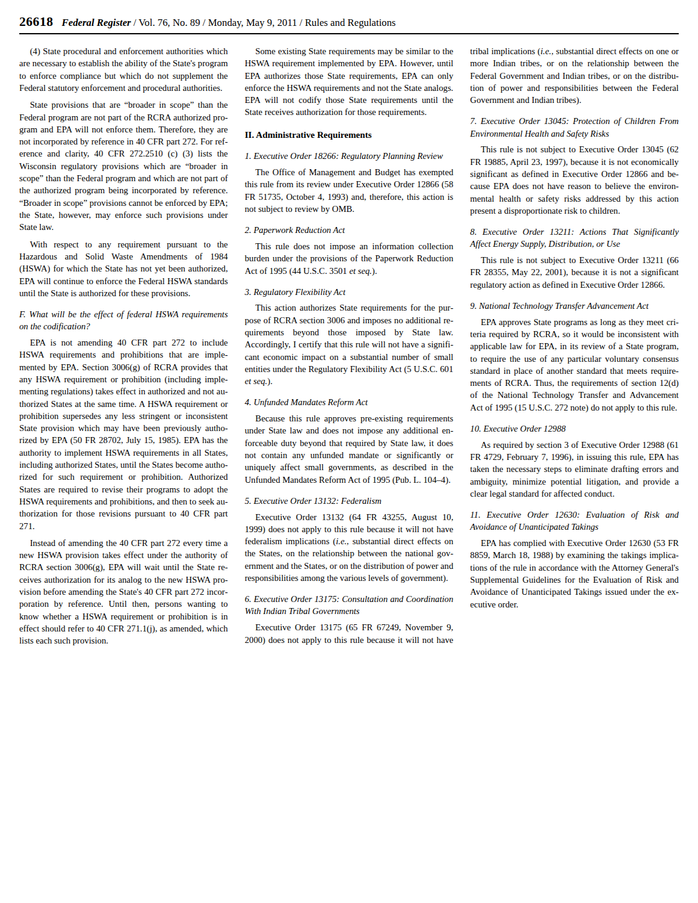26618 Federal Register / Vol. 76, No. 89 / Monday, May 9, 2011 / Rules and Regulations
(4) State procedural and enforcement authorities which are necessary to establish the ability of the State's program to enforce compliance but which do not supplement the Federal statutory enforcement and procedural authorities.
State provisions that are “broader in scope” than the Federal program are not part of the RCRA authorized program and EPA will not enforce them. Therefore, they are not incorporated by reference in 40 CFR part 272. For reference and clarity, 40 CFR 272.2510 (c) (3) lists the Wisconsin regulatory provisions which are “broader in scope” than the Federal program and which are not part of the authorized program being incorporated by reference. “Broader in scope” provisions cannot be enforced by EPA; the State, however, may enforce such provisions under State law.
With respect to any requirement pursuant to the Hazardous and Solid Waste Amendments of 1984 (HSWA) for which the State has not yet been authorized, EPA will continue to enforce the Federal HSWA standards until the State is authorized for these provisions.
F. What will be the effect of federal HSWA requirements on the codification?
EPA is not amending 40 CFR part 272 to include HSWA requirements and prohibitions that are implemented by EPA. Section 3006(g) of RCRA provides that any HSWA requirement or prohibition (including implementing regulations) takes effect in authorized and not authorized States at the same time. A HSWA requirement or prohibition supersedes any less stringent or inconsistent State provision which may have been previously authorized by EPA (50 FR 28702, July 15, 1985). EPA has the authority to implement HSWA requirements in all States, including authorized States, until the States become authorized for such requirement or prohibition. Authorized States are required to revise their programs to adopt the HSWA requirements and prohibitions, and then to seek authorization for those revisions pursuant to 40 CFR part 271.
Instead of amending the 40 CFR part 272 every time a new HSWA provision takes effect under the authority of RCRA section 3006(g), EPA will wait until the State receives authorization for its analog to the new HSWA provision before amending the State's 40 CFR part 272 incorporation by reference. Until then, persons wanting to know whether a HSWA requirement or prohibition is in effect should refer to 40 CFR 271.1(j), as amended, which lists each such provision.
Some existing State requirements may be similar to the HSWA requirement implemented by EPA. However, until EPA authorizes those State requirements, EPA can only enforce the HSWA requirements and not the State analogs. EPA will not codify those State requirements until the State receives authorization for those requirements.
II. Administrative Requirements
1. Executive Order 18266: Regulatory Planning Review
The Office of Management and Budget has exempted this rule from its review under Executive Order 12866 (58 FR 51735, October 4, 1993) and, therefore, this action is not subject to review by OMB.
2. Paperwork Reduction Act
This rule does not impose an information collection burden under the provisions of the Paperwork Reduction Act of 1995 (44 U.S.C. 3501 et seq.).
3. Regulatory Flexibility Act
This action authorizes State requirements for the purpose of RCRA section 3006 and imposes no additional requirements beyond those imposed by State law. Accordingly, I certify that this rule will not have a significant economic impact on a substantial number of small entities under the Regulatory Flexibility Act (5 U.S.C. 601 et seq.).
4. Unfunded Mandates Reform Act
Because this rule approves pre-existing requirements under State law and does not impose any additional enforceable duty beyond that required by State law, it does not contain any unfunded mandate or significantly or uniquely affect small governments, as described in the Unfunded Mandates Reform Act of 1995 (Pub. L. 104–4).
5. Executive Order 13132: Federalism
Executive Order 13132 (64 FR 43255, August 10, 1999) does not apply to this rule because it will not have federalism implications (i.e., substantial direct effects on the States, on the relationship between the national government and the States, or on the distribution of power and responsibilities among the various levels of government).
6. Executive Order 13175: Consultation and Coordination With Indian Tribal Governments
Executive Order 13175 (65 FR 67249, November 9, 2000) does not apply to this rule because it will not have tribal implications (i.e., substantial direct effects on one or more Indian tribes, or on the relationship between the Federal Government and Indian tribes, or on the distribution of power and responsibilities between the Federal Government and Indian tribes).
7. Executive Order 13045: Protection of Children From Environmental Health and Safety Risks
This rule is not subject to Executive Order 13045 (62 FR 19885, April 23, 1997), because it is not economically significant as defined in Executive Order 12866 and because EPA does not have reason to believe the environmental health or safety risks addressed by this action present a disproportionate risk to children.
8. Executive Order 13211: Actions That Significantly Affect Energy Supply, Distribution, or Use
This rule is not subject to Executive Order 13211 (66 FR 28355, May 22, 2001), because it is not a significant regulatory action as defined in Executive Order 12866.
9. National Technology Transfer Advancement Act
EPA approves State programs as long as they meet criteria required by RCRA, so it would be inconsistent with applicable law for EPA, in its review of a State program, to require the use of any particular voluntary consensus standard in place of another standard that meets requirements of RCRA. Thus, the requirements of section 12(d) of the National Technology Transfer and Advancement Act of 1995 (15 U.S.C. 272 note) do not apply to this rule.
10. Executive Order 12988
As required by section 3 of Executive Order 12988 (61 FR 4729, February 7, 1996), in issuing this rule, EPA has taken the necessary steps to eliminate drafting errors and ambiguity, minimize potential litigation, and provide a clear legal standard for affected conduct.
11. Executive Order 12630: Evaluation of Risk and Avoidance of Unanticipated Takings
EPA has complied with Executive Order 12630 (53 FR 8859, March 18, 1988) by examining the takings implications of the rule in accordance with the Attorney General's Supplemental Guidelines for the Evaluation of Risk and Avoidance of Unanticipated Takings issued under the executive order.